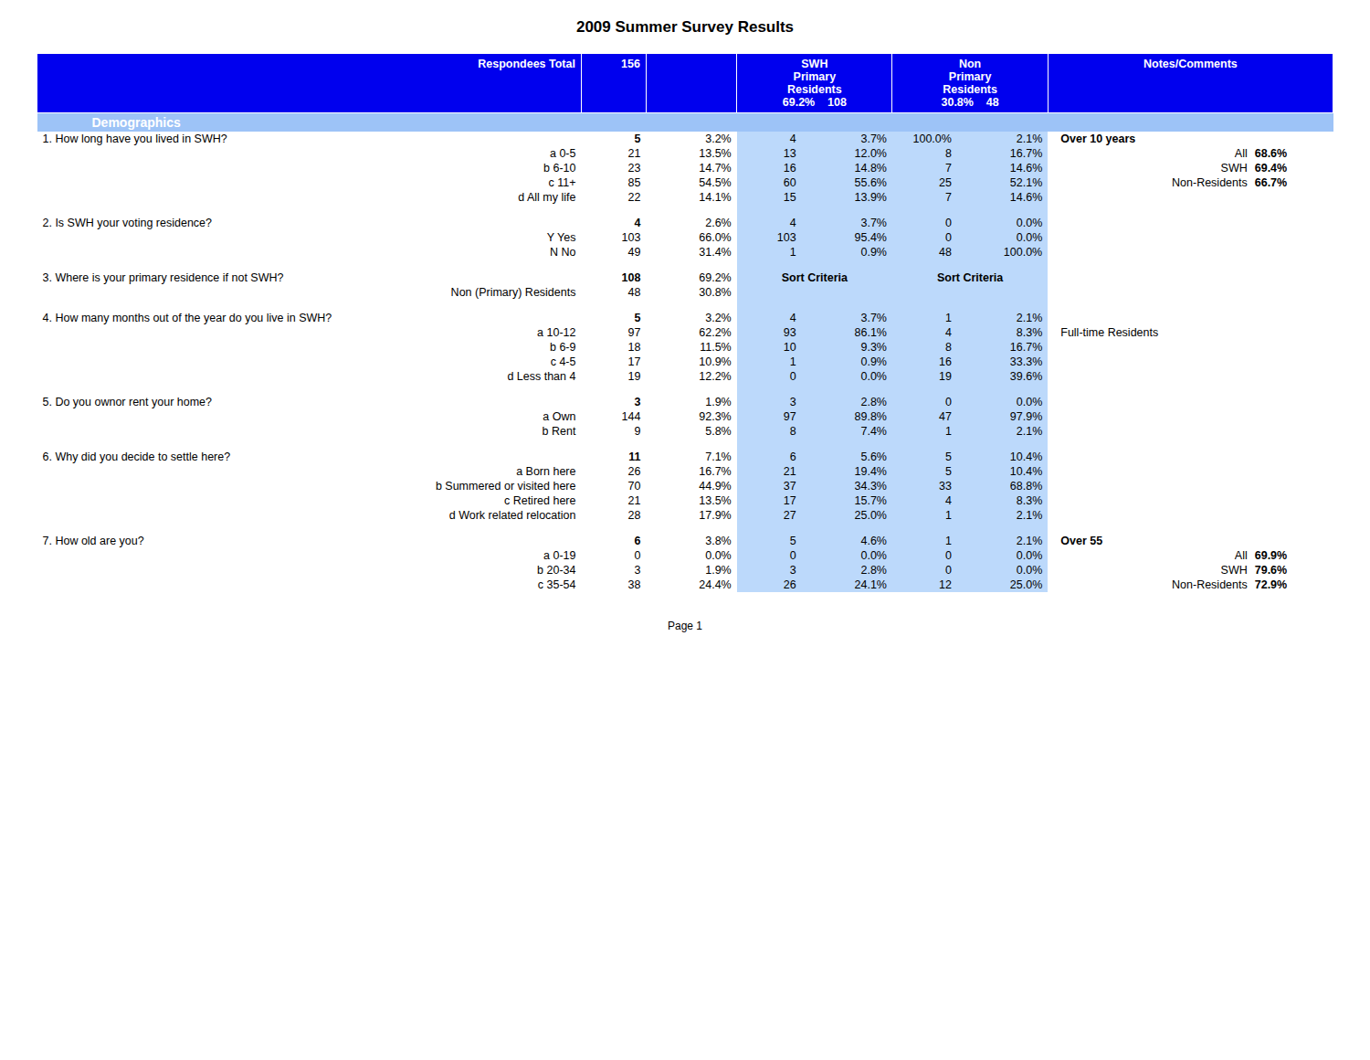2009 Summer Survey Results
| Respondees Total | 156 | | SWH Primary Residents 69.2% 108 | Non Primary Residents 30.8% 48 | Notes/Comments |
| --- | --- | --- | --- | --- | --- |
| Demographics |
| 1. How long have you lived in SWH? | | 5 | 3.2% | 4 | 3.7% | 100.0% | 2.1% | Over 10 years |
| | a 0-5 | 21 | 13.5% | 13 | 12.0% | 8 | 16.7% | | All | 68.6% |
| | b 6-10 | 23 | 14.7% | 16 | 14.8% | 7 | 14.6% | | SWH | 69.4% |
| | c 11+ | 85 | 54.5% | 60 | 55.6% | 25 | 52.1% | | Non-Residents | 66.7% |
| | d All my life | 22 | 14.1% | 15 | 13.9% | 7 | 14.6% | |
| 2. Is SWH your voting residence? | | 4 | 2.6% | 4 | 3.7% | 0 | 0.0% | |
| | Y Yes | 103 | 66.0% | 103 | 95.4% | 0 | 0.0% | |
| | N No | 49 | 31.4% | 1 | 0.9% | 48 | 100.0% | |
| 3. Where is your primary residence if not SWH? | | 108 | 69.2% | Sort Criteria | Sort Criteria | |
| | Non (Primary) Residents | 48 | 30.8% | | | | | |
| 4. How many months out of the year do you live in SWH? | | 5 | 3.2% | 4 | 3.7% | 1 | 2.1% | |
| | a 10-12 | 97 | 62.2% | 93 | 86.1% | 4 | 8.3% | Full-time Residents |
| | b 6-9 | 18 | 11.5% | 10 | 9.3% | 8 | 16.7% | |
| | c 4-5 | 17 | 10.9% | 1 | 0.9% | 16 | 33.3% | |
| | d Less than 4 | 19 | 12.2% | 0 | 0.0% | 19 | 39.6% | |
| 5. Do you ownor rent your home? | | 3 | 1.9% | 3 | 2.8% | 0 | 0.0% | |
| | a Own | 144 | 92.3% | 97 | 89.8% | 47 | 97.9% | |
| | b Rent | 9 | 5.8% | 8 | 7.4% | 1 | 2.1% | |
| 6. Why did you decide to settle here? | | 11 | 7.1% | 6 | 5.6% | 5 | 10.4% | |
| | a Born here | 26 | 16.7% | 21 | 19.4% | 5 | 10.4% | |
| | b Summered or visited here | 70 | 44.9% | 37 | 34.3% | 33 | 68.8% | |
| | c Retired here | 21 | 13.5% | 17 | 15.7% | 4 | 8.3% | |
| | d Work related relocation | 28 | 17.9% | 27 | 25.0% | 1 | 2.1% | |
| 7. How old are you? | | 6 | 3.8% | 5 | 4.6% | 1 | 2.1% | Over 55 |
| | a 0-19 | 0 | 0.0% | 0 | 0.0% | 0 | 0.0% | | All | 69.9% |
| | b 20-34 | 3 | 1.9% | 3 | 2.8% | 0 | 0.0% | | SWH | 79.6% |
| | c 35-54 | 38 | 24.4% | 26 | 24.1% | 12 | 25.0% | | Non-Residents | 72.9% |
Page 1